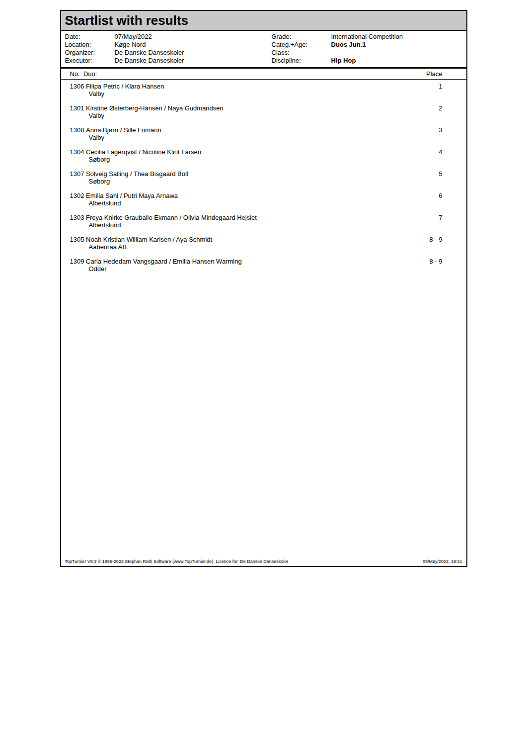Startlist with results
Date:
07/May/2022
Location:
Køge Nord
Organizer:
De Danske Danseskoler
Executor:
De Danske Danseskoler
Grade:
International Competition
Categ.+Age:
Duos Jun.1
Class:
Discipline:
Hip Hop
No. Duo:
Place
1306 Filipa Petric / Klara Hansen
Valby
1
1301 Kirstine Østerberg-Hansen / Naya Gudmandsen
Valby
2
1308 Anna Bjørn / Sille Frimann
Valby
3
1304 Cecilia Lagerqvist / Nicoline Klint Larsen
Søborg
4
1307 Solveig Salling / Thea Bisgaard Boll
Søborg
5
1302 Emilia Sahl / Putri Maya Arnawa
Albertslund
6
1303 Freya Knirke Grauballe Ekmann / Olivia Mindegaard Hejslet
Albertslund
7
1305 Noah Kristian William Karlsen / Aya Schmidt
Aabenraa AB
8 - 9
1309 Carla Hededam Vangsgaard / Emilia Hansen Warming
Odder
8 - 9
TopTurnier V9.3 © 1995-2022 Stephan Rath Software (www.TopTurnier.de), Licence for: De Danske Danseskoler
09/May/2022, 19:21